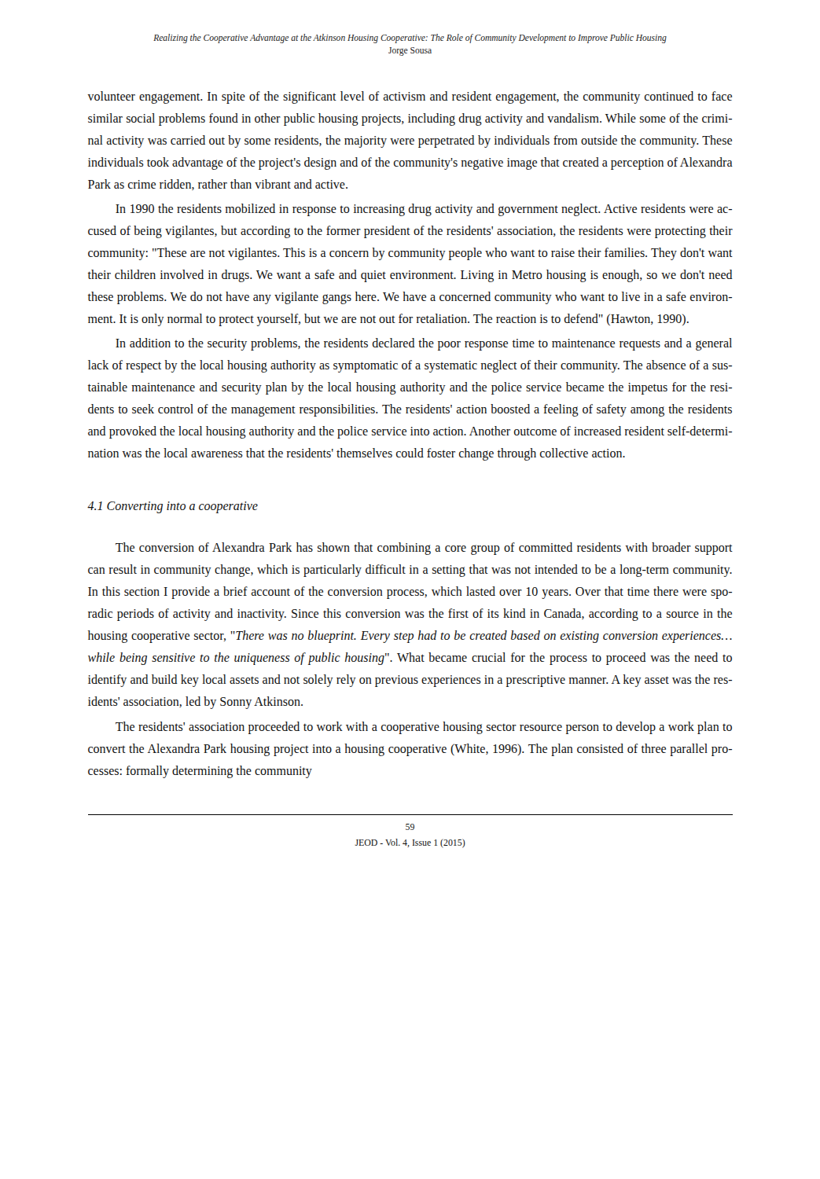Realizing the Cooperative Advantage at the Atkinson Housing Cooperative: The Role of Community Development to Improve Public Housing
Jorge Sousa
volunteer engagement. In spite of the significant level of activism and resident engagement, the community continued to face similar social problems found in other public housing projects, including drug activity and vandalism. While some of the criminal activity was carried out by some residents, the majority were perpetrated by individuals from outside the community. These individuals took advantage of the project's design and of the community's negative image that created a perception of Alexandra Park as crime ridden, rather than vibrant and active.
In 1990 the residents mobilized in response to increasing drug activity and government neglect. Active residents were accused of being vigilantes, but according to the former president of the residents' association, the residents were protecting their community: "These are not vigilantes. This is a concern by community people who want to raise their families. They don't want their children involved in drugs. We want a safe and quiet environment. Living in Metro housing is enough, so we don't need these problems. We do not have any vigilante gangs here. We have a concerned community who want to live in a safe environment. It is only normal to protect yourself, but we are not out for retaliation. The reaction is to defend" (Hawton, 1990).
In addition to the security problems, the residents declared the poor response time to maintenance requests and a general lack of respect by the local housing authority as symptomatic of a systematic neglect of their community. The absence of a sustainable maintenance and security plan by the local housing authority and the police service became the impetus for the residents to seek control of the management responsibilities. The residents' action boosted a feeling of safety among the residents and provoked the local housing authority and the police service into action. Another outcome of increased resident self-determination was the local awareness that the residents' themselves could foster change through collective action.
4.1 Converting into a cooperative
The conversion of Alexandra Park has shown that combining a core group of committed residents with broader support can result in community change, which is particularly difficult in a setting that was not intended to be a long-term community. In this section I provide a brief account of the conversion process, which lasted over 10 years. Over that time there were sporadic periods of activity and inactivity. Since this conversion was the first of its kind in Canada, according to a source in the housing cooperative sector, "There was no blueprint. Every step had to be created based on existing conversion experiences… while being sensitive to the uniqueness of public housing". What became crucial for the process to proceed was the need to identify and build key local assets and not solely rely on previous experiences in a prescriptive manner. A key asset was the residents' association, led by Sonny Atkinson.
The residents' association proceeded to work with a cooperative housing sector resource person to develop a work plan to convert the Alexandra Park housing project into a housing cooperative (White, 1996). The plan consisted of three parallel processes: formally determining the community
59 JEOD - Vol. 4, Issue 1 (2015)